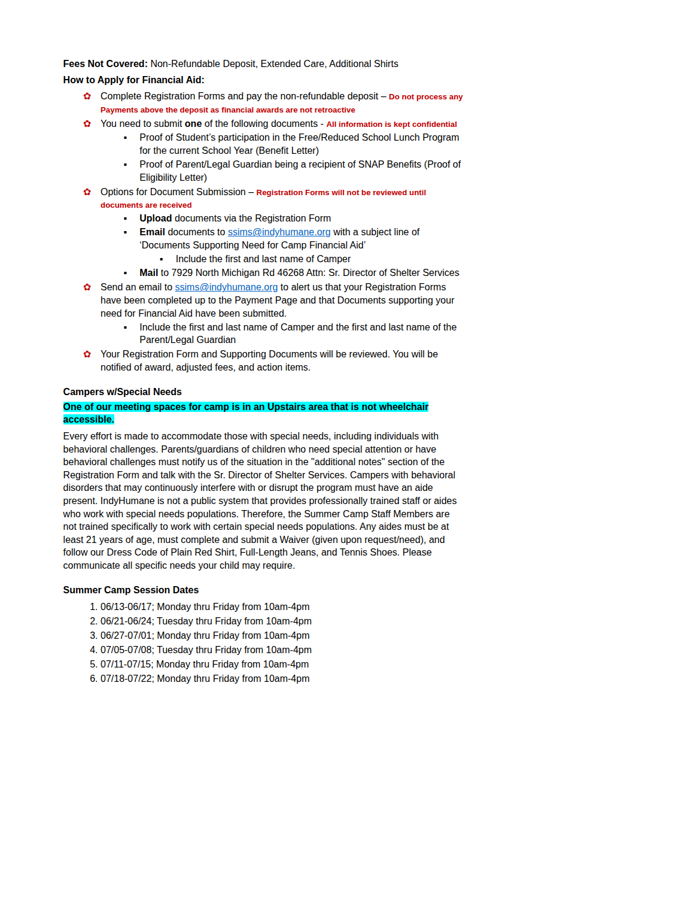Fees Not Covered: Non-Refundable Deposit, Extended Care, Additional Shirts
How to Apply for Financial Aid:
Complete Registration Forms and pay the non-refundable deposit – Do not process any Payments above the deposit as financial awards are not retroactive
You need to submit one of the following documents - All information is kept confidential
Proof of Student’s participation in the Free/Reduced School Lunch Program for the current School Year (Benefit Letter)
Proof of Parent/Legal Guardian being a recipient of SNAP Benefits (Proof of Eligibility Letter)
Options for Document Submission – Registration Forms will not be reviewed until documents are received
Upload documents via the Registration Form
Email documents to ssims@indyhumane.org with a subject line of ‘Documents Supporting Need for Camp Financial Aid’
Include the first and last name of Camper
Mail to 7929 North Michigan Rd 46268 Attn: Sr. Director of Shelter Services
Send an email to ssims@indyhumane.org to alert us that your Registration Forms have been completed up to the Payment Page and that Documents supporting your need for Financial Aid have been submitted.
Include the first and last name of Camper and the first and last name of the Parent/Legal Guardian
Your Registration Form and Supporting Documents will be reviewed. You will be notified of award, adjusted fees, and action items.
Campers w/Special Needs
One of our meeting spaces for camp is in an Upstairs area that is not wheelchair accessible.
Every effort is made to accommodate those with special needs, including individuals with behavioral challenges. Parents/guardians of children who need special attention or have behavioral challenges must notify us of the situation in the "additional notes" section of the Registration Form and talk with the Sr. Director of Shelter Services. Campers with behavioral disorders that may continuously interfere with or disrupt the program must have an aide present. IndyHumane is not a public system that provides professionally trained staff or aides who work with special needs populations. Therefore, the Summer Camp Staff Members are not trained specifically to work with certain special needs populations. Any aides must be at least 21 years of age, must complete and submit a Waiver (given upon request/need), and follow our Dress Code of Plain Red Shirt, Full-Length Jeans, and Tennis Shoes. Please communicate all specific needs your child may require.
Summer Camp Session Dates
06/13-06/17; Monday thru Friday from 10am-4pm
06/21-06/24; Tuesday thru Friday from 10am-4pm
06/27-07/01; Monday thru Friday from 10am-4pm
07/05-07/08; Tuesday thru Friday from 10am-4pm
07/11-07/15; Monday thru Friday from 10am-4pm
07/18-07/22; Monday thru Friday from 10am-4pm